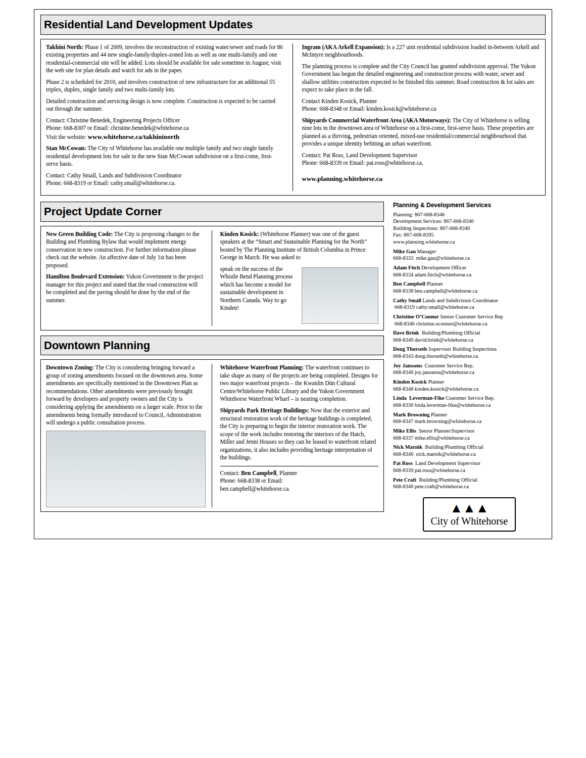Residential Land Development Updates
Takhini North: Phase 1 of 2009, involves the reconstruction of existing water/sewer and roads for 86 existing properties and 44 new single-family/duplex-zoned lots as well as one multi-family and one residential-commercial site will be added. Lots should be available for sale sometime in August; visit the web site for plan details and watch for ads in the paper.
Phase 2 is scheduled for 2010, and involves construction of new infrastructure for an additional 55 triplex, duplex, single family and two multi-family lots.
Detailed construction and servicing design is now complete. Construction is expected to be carried out through the summer.
Contact: Christine Benedek, Engineering Projects Officer
Phone: 668-8307 or Email: christine.benedek@whitehorse.ca
Visit the website: www.whitehorse.ca/takhininorth
Stan McCowan: The City of Whitehorse has available one multiple family and two single family residential development lots for sale in the new Stan McCowan subdivision on a first-come, first-serve basis.
Contact: Cathy Small, Lands and Subdivision Coordinator
Phone: 668-8319 or Email: cathy.small@whitehorse.ca.
Ingram (AKA Arkell Expansion): Is a 227 unit residential subdivision loaded in-between Arkell and McIntyre neighbourhoods.
The planning process is complete and the City Council has granted subdivision approval. The Yukon Government has begun the detailed engineering and construction process with water, sewer and shallow utilities construction expected to be finished this summer. Road construction & lot sales are expect to take place in the fall.
Contact Kinden Kosick, Planner
Phone: 668-8348 or Email: kinden.kosick@whitehorse.ca
Shipyards Commercial Waterfront Area (AKA Motorways): The City of Whitehorse is selling nine lots in the downtown area of Whitehorse on a first-come, first-serve basis. These properties are planned as a thriving, pedestrian oriented, mixed-use residential/commercial neighbourhood that provides a unique identity befitting an urban waterfront.
Contact: Pat Ross, Land Development Supervisor
Phone: 668-8339 or Email: pat.ross@whitehorse.ca.
www.planning.whitehorse.ca
Project Update Corner
New Green Building Code: The City is proposing changes to the Building and Plumbing Bylaw that would implement energy conservation in new construction. For further information please check out the website. An affective date of July 1st has been proposed.
Hamilton Boulevard Extension: Yukon Government is the project manager for this project and stated that the road construction will be completed and the paving should be done by the end of the summer.
Kinden Kosick: (Whitehorse Planner) was one of the guest speakers at the “Smart and Sustainable Planning for the North” hosted by The Planning Institute of British Columbia in Prince George in March. He was asked to
speak on the success of the Whistle Bend Planning process which has become a model for sustainable development in Northern Canada. Way to go Kinden!
Downtown Planning
Downtown Zoning: The City is considering bringing forward a group of zoning amendments focused on the downtown area. Some amendments are specifically mentioned in the Downtown Plan as recommendations. Other amendments were previously brought forward by developers and property owners and the City is considering applying the amendments on a larger scale. Prior to the amendments being formally introduced to Council, Administration will undergo a public consultation process.
Whitehorse Waterfront Planning: The waterfront continues to take shape as many of the projects are being completed. Designs for two major waterfront projects – the Kwanlin Dün Cultural Centre/Whitehorse Public Library and the Yukon Government Whitehorse Waterfront Wharf – is nearing completion.
Shipyards Park Heritage Buildings: Now that the exterior and structural restoration work of the heritage buildings is completed, the City is preparing to begin the interior restoration work. The scope of the work includes restoring the interiors of the Hatch, Miller and Jenni Houses so they can be leased to waterfront related organizations, it also includes providing heritage interpretation of the buildings.
Contact: Ben Campbell, Planner
Phone: 668-8338 or Email:
ben.campbell@whitehorse.ca.
Planning & Development Services
Planning: 867-668-8346
Development Services: 867-668-8346
Building Inspections: 867-668-8340
Fax: 867-668-8395
www.planning.whitehorse.ca
Mike Gau Manager
668-8333 mike.gau@whitehorse.ca
Adam Fitch Development Officer
668-8334 adam.fitch@whitehorse.ca
Ben Campbell Planner
668-8338 ben.campbell@whitehorse.ca
Cathy Small Lands and Subdivision Coordinator
668-8319 cathy.small@whitehorse.ca
Christine O’Connor Senior Customer Service Rep
668-8346 christine.oconnor@whitehorse.ca
Dave Brink Building/Plumbing Official
668-8340 david.brink@whitehorse.ca
Doug Thorseth Supervisor Building Inspections
668-8343 doug.thorseth@whitehorse.ca
Joy Janssens Customer Service Rep.
668-8340 joy.janssens@whitehorse.ca
Kinden Kosick Planner
668-8348 kinden.kosick@whitehorse.ca
Linda Leverman-Fike Customer Service Rep.
668-8330 linda.leverman-fike@whitehorse.ca
Mark Browning Planner
668-8347 mark.browning@whitehorse.ca
Mike Ellis Senior Planner/Supervisor
668-8337 mike.ellis@whitehorse.ca
Nick Marnik Building/Plumbing Official
668-8340 nick.marnik@whitehorse.ca
Pat Ross Land Development Supervisor
668-8339 pat.ross@whitehorse.ca
Pete Craft Building/Plumbing Official
668-8340 pete.craft@whitehorse.ca
▲▲▲
City of Whitehorse